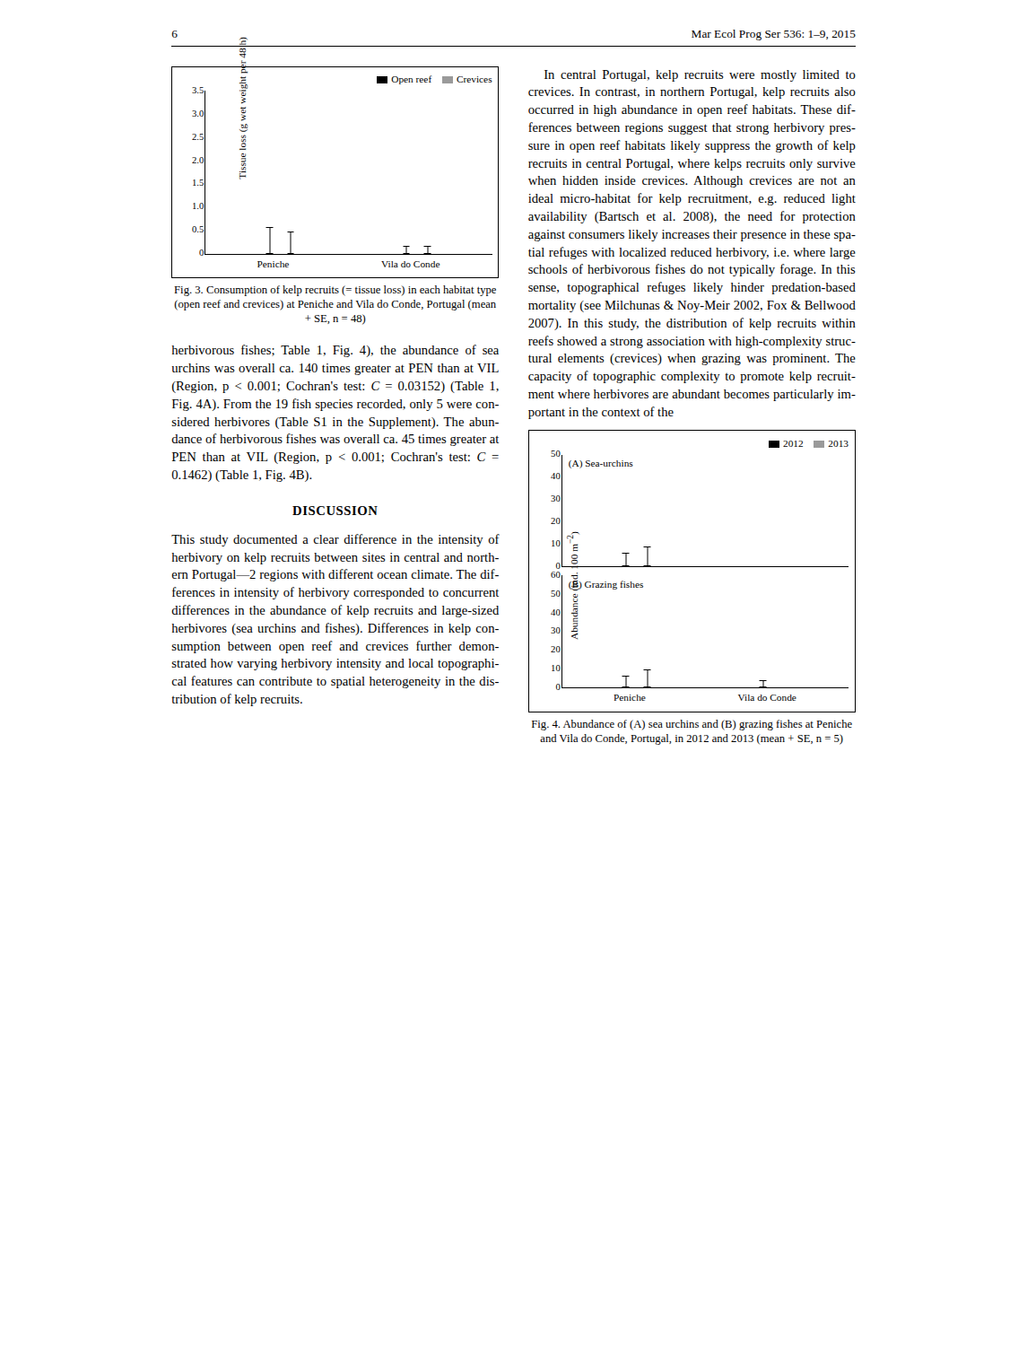6 Mar Ecol Prog Ser 536: 1–9, 2015
Open reef Crevices
Tissue loss (g wet weight per 48 h)
3.5 3.0 2.5 2.0 1.5 1.0 0.5 0
Peniche Vila do Conde
Fig. 3. Consumption of kelp recruits (= tissue loss) in each habitat type (open reef and crevices) at Peniche and Vila do Conde, Portugal (mean + SE, n = 48)
herbivorous fishes; Table 1, Fig. 4), the abundance of sea urchins was overall ca. 140 times greater at PEN than at VIL (Region, p < 0.001; Cochran's test: C = 0.03152) (Table 1, Fig. 4A). From the 19 fish species recorded, only 5 were considered herbivores (Table S1 in the Supplement). The abundance of herbivorous fishes was overall ca. 45 times greater at PEN than at VIL (Region, p < 0.001; Cochran's test: C = 0.1462) (Table 1, Fig. 4B).
DISCUSSION
This study documented a clear difference in the intensity of herbivory on kelp recruits between sites in central and northern Portugal—2 regions with different ocean climate. The differences in intensity of herbivory corresponded to concurrent differences in the abundance of kelp recruits and large-sized herbivores (sea urchins and fishes). Differences in kelp consumption between open reef and crevices further demonstrated how varying herbivory intensity and local topographical features can contribute to spatial heterogeneity in the distribution of kelp recruits.
In central Portugal, kelp recruits were mostly limited to crevices. In contrast, in northern Portugal, kelp recruits also occurred in high abundance in open reef habitats. These differences between regions suggest that strong herbivory pressure in open reef habitats likely suppress the growth of kelp recruits in central Portugal, where kelps recruits only survive when hidden inside crevices. Although crevices are not an ideal micro-habitat for kelp recruitment, e.g. reduced light availability (Bartsch et al. 2008), the need for protection against consumers likely increases their presence in these spatial refuges with localized reduced herbivory, i.e. where large schools of herbivorous fishes do not typically forage. In this sense, topographical refuges likely hinder predation-based mortality (see Milchunas & Noy-Meir 2002, Fox & Bellwood 2007). In this study, the distribution of kelp recruits within reefs showed a strong association with high-complexity structural elements (crevices) when grazing was prominent. The capacity of topographic complexity to promote kelp recruitment where herbivores are abundant becomes particularly important in the context of the
2012 2013
(A) Sea-urchins
50 40 30 20 10 0
(B) Grazing fishes Abundance (ind. 100 m−2)
60 50 40 30 20 10 0
Peniche Vila do Conde
Fig. 4. Abundance of (A) sea urchins and (B) grazing fishes at Peniche and Vila do Conde, Portugal, in 2012 and 2013 (mean + SE, n = 5)